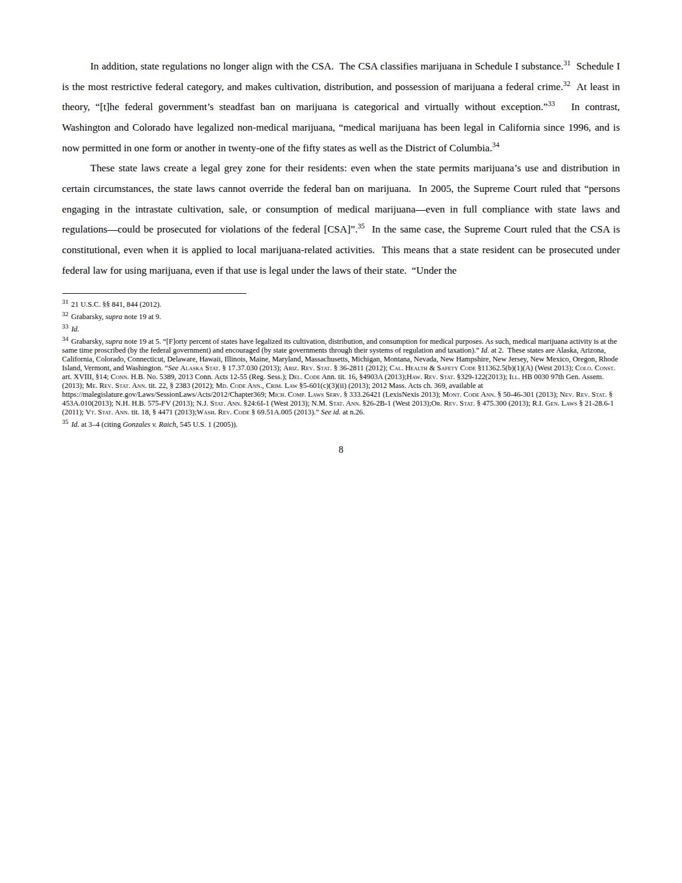In addition, state regulations no longer align with the CSA. The CSA classifies marijuana in Schedule I substance.31 Schedule I is the most restrictive federal category, and makes cultivation, distribution, and possession of marijuana a federal crime.32 At least in theory, “[t]he federal government’s steadfast ban on marijuana is categorical and virtually without exception.”33 In contrast, Washington and Colorado have legalized non-medical marijuana, “medical marijuana has been legal in California since 1996, and is now permitted in one form or another in twenty-one of the fifty states as well as the District of Columbia.34
These state laws create a legal grey zone for their residents: even when the state permits marijuana’s use and distribution in certain circumstances, the state laws cannot override the federal ban on marijuana. In 2005, the Supreme Court ruled that “persons engaging in the intrastate cultivation, sale, or consumption of medical marijuana—even in full compliance with state laws and regulations—could be prosecuted for violations of the federal [CSA]”.35 In the same case, the Supreme Court ruled that the CSA is constitutional, even when it is applied to local marijuana-related activities. This means that a state resident can be prosecuted under federal law for using marijuana, even if that use is legal under the laws of their state. “Under the
31 21 U.S.C. §§ 841, 844 (2012).
32 Grabarsky, supra note 19 at 9.
33 Id.
34 Grabarsky, supra note 19 at 5. “[F]orty percent of states have legalized its cultivation, distribution, and consumption for medical purposes. As such, medical marijuana activity is at the same time proscribed (by the federal government) and encouraged (by state governments through their systems of regulation and taxation).” Id. at 2. These states are Alaska, Arizona, California, Colorado, Connecticut, Delaware, Hawaii, Illinois, Maine, Maryland, Massachusetts, Michigan, Montana, Nevada, New Hampshire, New Jersey, New Mexico, Oregon, Rhode Island, Vermont, and Washington. “See Alaska Stat. § 17.37.030 (2013); Ariz. Rev. Stat. § 36-2811 (2012); Cal. Health & Safety Code §11362.5(b)(1)(A) (West 2013); Colo. Const. art. XVIII, §14; Conn. H.B. No. 5389, 2013 Conn. Acts 12-55 (Reg. Sess.); Del. Code Ann. tit. 16, §4903A (2013);Haw. Rev. Stat. §329-122(2013); Ill. HB 0030 97th Gen. Assem. (2013); Me. Rev. Stat. Ann. tit. 22, § 2383 (2012); Md. Code Ann., Crim. Law §5-601(c)(3)(ii) (2013); 2012 Mass. Acts ch. 369, available at https://malegislature.gov/Laws/SessionLaws/Acts/2012/Chapter369; Mich. Comp. Laws Serv. § 333.26421 (LexisNexis 2013); Mont. Code Ann. § 50-46-301 (2013); Nev. Rev. Stat. § 453A.010(2013); N.H. H.B. 575-FV (2013); N.J. Stat. Ann. §24:6I-1 (West 2013); N.M. Stat. Ann. §26-2B-1 (West 2013);Or. Rev. Stat. § 475.300 (2013); R.I. Gen. Laws § 21-28.6-1 (2011); Vt. Stat. Ann. tit. 18, § 4471 (2013);Wash. Rev. Code § 69.51A.005 (2013).” See id. at n.26.
35 Id. at 3–4 (citing Gonzales v. Raich, 545 U.S. 1 (2005)).
8